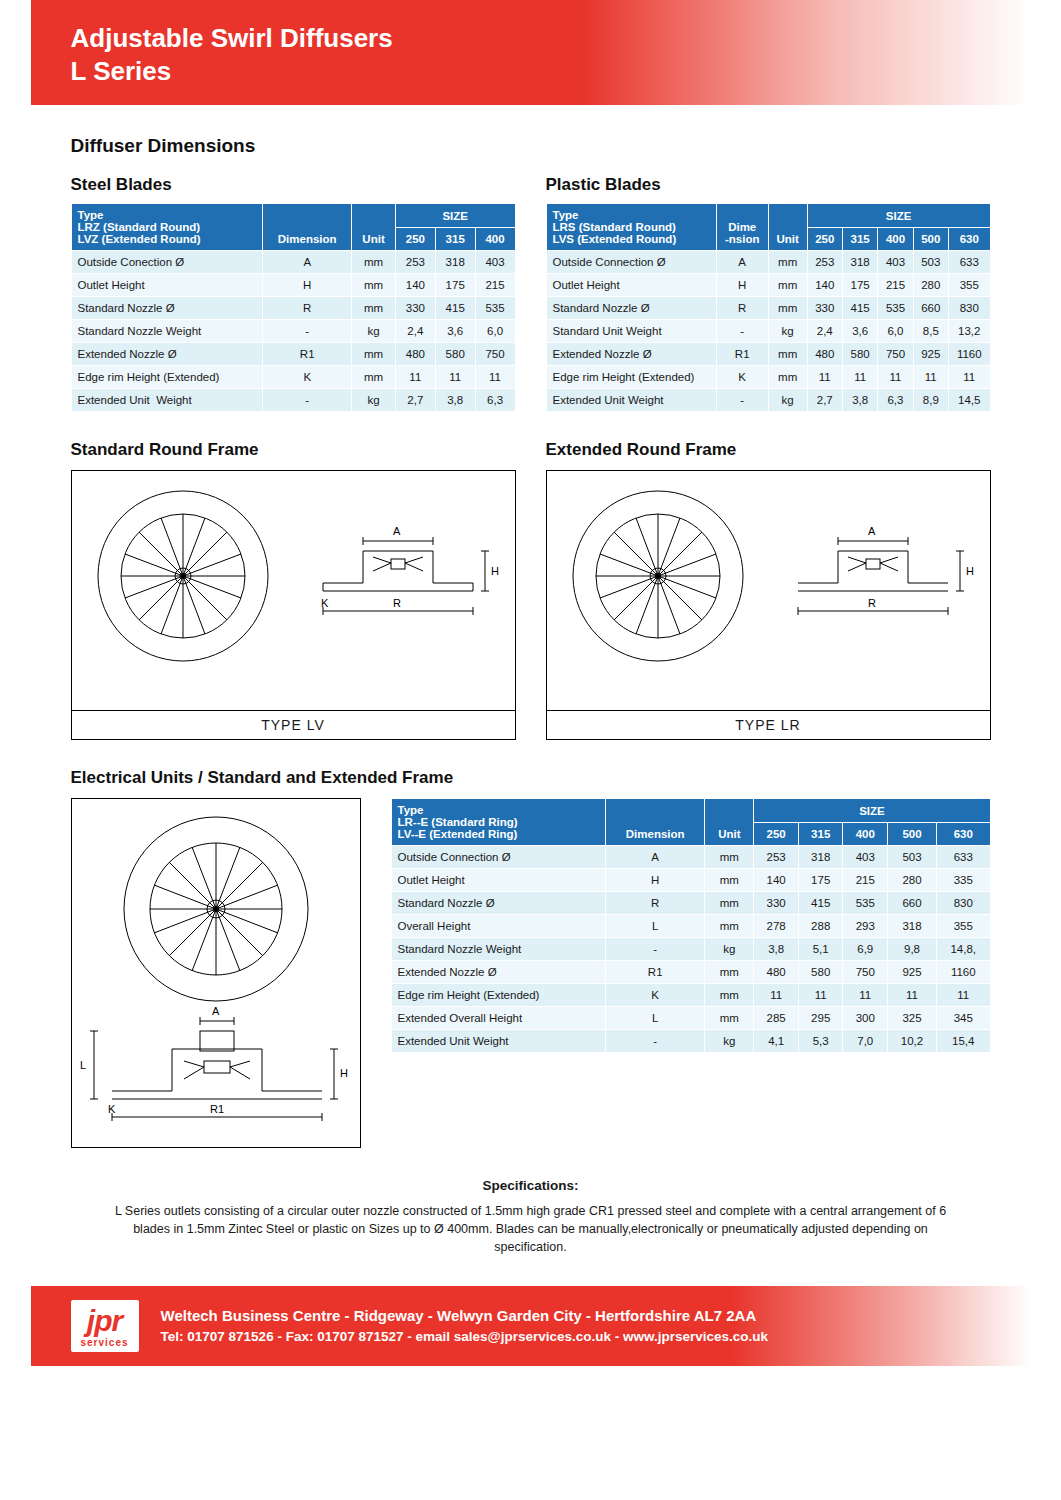Adjustable Swirl Diffusers L Series
Diffuser Dimensions
Steel Blades
| Type LRZ (Standard Round) LVZ (Extended Round) | Dimension | Unit | SIZE |
| --- | --- | --- | --- |
| 250 | 315 | 400 |
| Outside Conection Ø | A | mm | 253 | 318 | 403 |
| Outlet Height | H | mm | 140 | 175 | 215 |
| Standard Nozzle Ø | R | mm | 330 | 415 | 535 |
| Standard Nozzle Weight | - | kg | 2,4 | 3,6 | 6,0 |
| Extended Nozzle Ø | R1 | mm | 480 | 580 | 750 |
| Edge rim Height (Extended) | K | mm | 11 | 11 | 11 |
| Extended Unit Weight | - | kg | 2,7 | 3,8 | 6,3 |
Plastic Blades
| Type LRS (Standard Round) LVS (Extended Round) | Dime -nsion | Unit | SIZE |
| --- | --- | --- | --- |
| 250 | 315 | 400 | 500 | 630 |
| Outside Connection Ø | A | mm | 253 | 318 | 403 | 503 | 633 |
| Outlet Height | H | mm | 140 | 175 | 215 | 280 | 355 |
| Standard Nozzle Ø | R | mm | 330 | 415 | 535 | 660 | 830 |
| Standard Unit Weight | - | kg | 2,4 | 3,6 | 6,0 | 8,5 | 13,2 |
| Extended Nozzle Ø | R1 | mm | 480 | 580 | 750 | 925 | 1160 |
| Edge rim Height (Extended) | K | mm | 11 | 11 | 11 | 11 | 11 |
| Extended Unit Weight | - | kg | 2,7 | 3,8 | 6,3 | 8,9 | 14,5 |
Standard Round Frame
A H R K
TYPE LV
Extended Round Frame
A H R
TYPE LR
Electrical Units / Standard and Extended Frame
A H R1 K L
| Type LR--E (Standard Ring) LV--E (Extended Ring) | Dimension | Unit | SIZE |
| --- | --- | --- | --- |
| 250 | 315 | 400 | 500 | 630 |
| Outside Connection Ø | A | mm | 253 | 318 | 403 | 503 | 633 |
| Outlet Height | H | mm | 140 | 175 | 215 | 280 | 335 |
| Standard Nozzle Ø | R | mm | 330 | 415 | 535 | 660 | 830 |
| Overall Height | L | mm | 278 | 288 | 293 | 318 | 355 |
| Standard Nozzle Weight | - | kg | 3,8 | 5,1 | 6,9 | 9,8 | 14,8, |
| Extended Nozzle Ø | R1 | mm | 480 | 580 | 750 | 925 | 1160 |
| Edge rim Height (Extended) | K | mm | 11 | 11 | 11 | 11 | 11 |
| Extended Overall Height | L | mm | 285 | 295 | 300 | 325 | 345 |
| Extended Unit Weight | - | kg | 4,1 | 5,3 | 7,0 | 10,2 | 15,4 |
Specifications:
L Series outlets consisting of a circular outer nozzle constructed of 1.5mm high grade CR1 pressed steel and complete with a central arrangement of 6 blades in 1.5mm Zintec Steel or plastic on Sizes up to Ø 400mm. Blades can be manually,electronically or pneumatically adjusted depending on specification.
jpr services
Weltech Business Centre - Ridgeway - Welwyn Garden City - Hertfordshire AL7 2AA
Tel: 01707 871526 - Fax: 01707 871527 - email sales@jprservices.co.uk - www.jprservices.co.uk